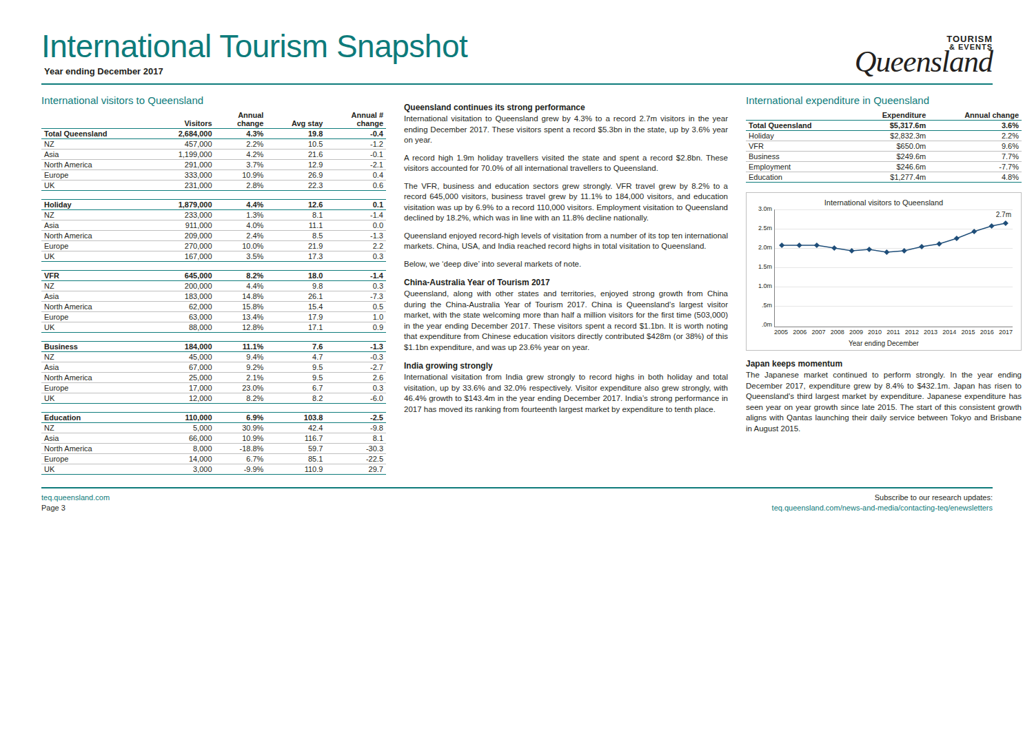International Tourism Snapshot
Year ending December 2017
TOURISM
& EVENTS
Queensland
International visitors to Queensland
| | Visitors | Annual change | Avg stay | Annual # change |
| --- | --- | --- | --- | --- |
| Total Queensland | 2,684,000 | 4.3% | 19.8 | -0.4 |
| NZ | 457,000 | 2.2% | 10.5 | -1.2 |
| Asia | 1,199,000 | 4.2% | 21.6 | -0.1 |
| North America | 291,000 | 3.7% | 12.9 | -2.1 |
| Europe | 333,000 | 10.9% | 26.9 | 0.4 |
| UK | 231,000 | 2.8% | 22.3 | 0.6 |
| Holiday | 1,879,000 | 4.4% | 12.6 | 0.1 |
| NZ | 233,000 | 1.3% | 8.1 | -1.4 |
| Asia | 911,000 | 4.0% | 11.1 | 0.0 |
| North America | 209,000 | 2.4% | 8.5 | -1.3 |
| Europe | 270,000 | 10.0% | 21.9 | 2.2 |
| UK | 167,000 | 3.5% | 17.3 | 0.3 |
| VFR | 645,000 | 8.2% | 18.0 | -1.4 |
| NZ | 200,000 | 4.4% | 9.8 | 0.3 |
| Asia | 183,000 | 14.8% | 26.1 | -7.3 |
| North America | 62,000 | 15.8% | 15.4 | 0.5 |
| Europe | 63,000 | 13.4% | 17.9 | 1.0 |
| UK | 88,000 | 12.8% | 17.1 | 0.9 |
| Business | 184,000 | 11.1% | 7.6 | -1.3 |
| NZ | 45,000 | 9.4% | 4.7 | -0.3 |
| Asia | 67,000 | 9.2% | 9.5 | -2.7 |
| North America | 25,000 | 2.1% | 9.5 | 2.6 |
| Europe | 17,000 | 23.0% | 6.7 | 0.3 |
| UK | 12,000 | 8.2% | 8.2 | -6.0 |
| Education | 110,000 | 6.9% | 103.8 | -2.5 |
| NZ | 5,000 | 30.9% | 42.4 | -9.8 |
| Asia | 66,000 | 10.9% | 116.7 | 8.1 |
| North America | 8,000 | -18.8% | 59.7 | -30.3 |
| Europe | 14,000 | 6.7% | 85.1 | -22.5 |
| UK | 3,000 | -9.9% | 110.9 | 29.7 |
Queensland continues its strong performance
International visitation to Queensland grew by 4.3% to a record 2.7m visitors in the year ending December 2017. These visitors spent a record $5.3bn in the state, up by 3.6% year on year.
A record high 1.9m holiday travellers visited the state and spent a record $2.8bn. These visitors accounted for 70.0% of all international travellers to Queensland.
The VFR, business and education sectors grew strongly. VFR travel grew by 8.2% to a record 645,000 visitors, business travel grew by 11.1% to 184,000 visitors, and education visitation was up by 6.9% to a record 110,000 visitors. Employment visitation to Queensland declined by 18.2%, which was in line with an 11.8% decline nationally.
Queensland enjoyed record-high levels of visitation from a number of its top ten international markets. China, USA, and India reached record highs in total visitation to Queensland.
Below, we ‘deep dive’ into several markets of note.
China-Australia Year of Tourism 2017
Queensland, along with other states and territories, enjoyed strong growth from China during the China-Australia Year of Tourism 2017. China is Queensland’s largest visitor market, with the state welcoming more than half a million visitors for the first time (503,000) in the year ending December 2017. These visitors spent a record $1.1bn. It is worth noting that expenditure from Chinese education visitors directly contributed $428m (or 38%) of this $1.1bn expenditure, and was up 23.6% year on year.
India growing strongly
International visitation from India grew strongly to record highs in both holiday and total visitation, up by 33.6% and 32.0% respectively. Visitor expenditure also grew strongly, with 46.4% growth to $143.4m in the year ending December 2017. India’s strong performance in 2017 has moved its ranking from fourteenth largest market by expenditure to tenth place.
International expenditure in Queensland
| | Expenditure | Annual change |
| --- | --- | --- |
| Total Queensland | $5,317.6m | 3.6% |
| Holiday | $2,832.3m | 2.2% |
| VFR | $650.0m | 9.6% |
| Business | $249.6m | 7.7% |
| Employment | $246.6m | -7.7% |
| Education | $1,277.4m | 4.8% |
International visitors to Queensland
2.7m
3.0m
2.5m
2.0m
1.5m
1.0m
.5m
.0m
2005200620072008200920102011201220132014201520162017
Year ending December
Japan keeps momentum
The Japanese market continued to perform strongly. In the year ending December 2017, expenditure grew by 8.4% to $432.1m. Japan has risen to Queensland's third largest market by expenditure. Japanese expenditure has seen year on year growth since late 2015. The start of this consistent growth aligns with Qantas launching their daily service between Tokyo and Brisbane in August 2015.
teq.queensland.com
Page 3
Subscribe to our research updates:
teq.queensland.com/news-and-media/contacting-teq/enewsletters